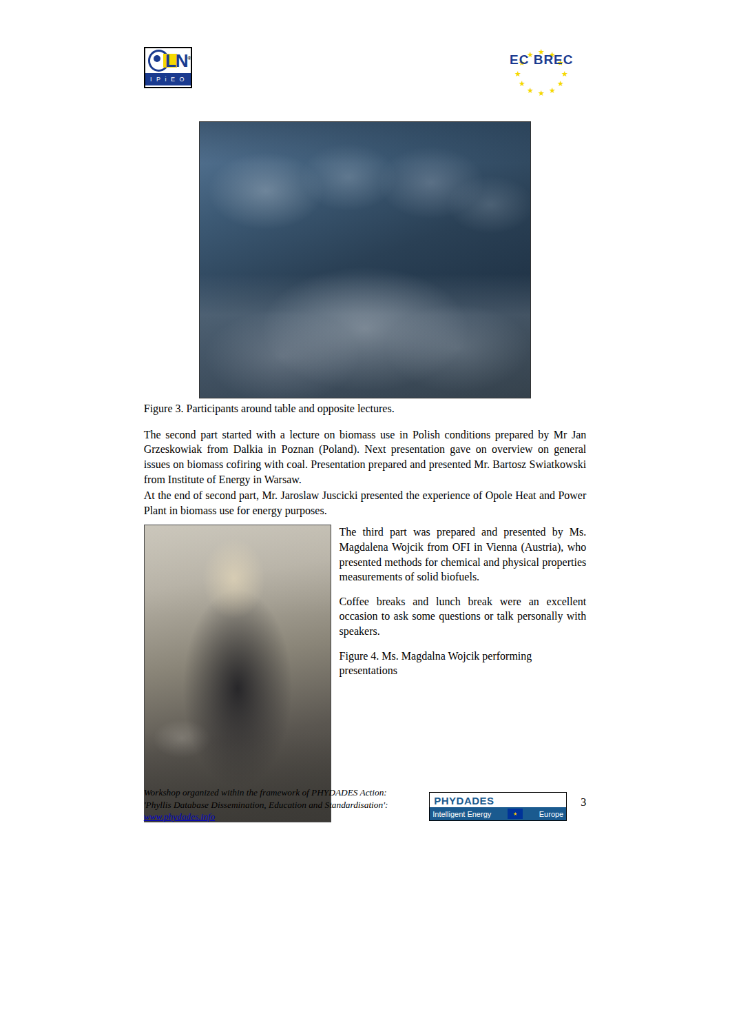LN®
I P i E O
★ ★ ★ ★ ★ ★ ★ ★ ★ ★ ★ ★
EC BREC
Figure 3. Participants around table and opposite lectures.
The second part started with a lecture on biomass use in Polish conditions prepared by Mr Jan Grzeskowiak from Dalkia in Poznan (Poland). Next presentation gave on overview on general issues on biomass cofiring with coal. Presentation prepared and presented Mr. Bartosz Swiatkowski from Institute of Energy in Warsaw.
At the end of second part, Mr. Jaroslaw Juscicki presented the experience of Opole Heat and Power Plant in biomass use for energy purposes.
The third part was prepared and presented by Ms. Magdalena Wojcik from OFI in Vienna (Austria), who presented methods for chemical and physical properties measurements of solid biofuels.
Coffee breaks and lunch break were an excellent occasion to ask some questions or talk personally with speakers.
Figure 4. Ms. Magdalna Wojcik performing presentations
Workshop organized within the framework of PHYDADES Action:
'Phyllis Database Dissemination, Education and Standardisation':
www.phydades.info
PHYDADES
Intelligent Energy Europe
3